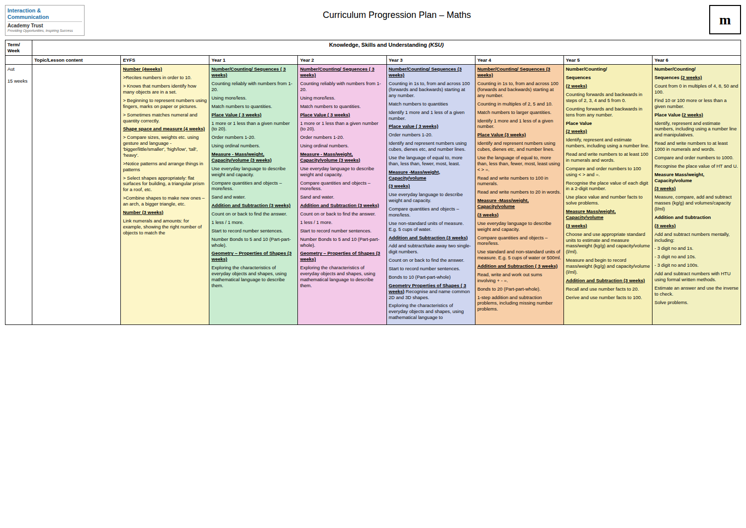Interaction &
Communication
Academy Trust
Providing Opportunities, Inspiring Success
Curriculum Progression Plan – Maths
m
| Term/ Week | Knowledge, Skills and Understanding (KSU) |
| --- | --- |
| | Topic/Lesson content | EYFS | Year 1 | Year 2 | Year 3 | Year 4 | Year 5 | Year 6 |
| Aut 15 weeks | | Number (4weeks) >Recites numbers in order to 10. > Knows that numbers identify how many objects are in a set. > Beginning to represent numbers using fingers, marks on paper or pictures. > Sometimes matches numeral and quantity correctly. Shape space and measure (4 weeks) > Compare sizes, weights etc. using gesture and language - 'bigger/little/smaller', 'high/low', 'tall', 'heavy'. >Notice patterns and arrange things in patterns > Select shapes appropriately: flat surfaces for building, a triangular prism for a roof, etc. >Combine shapes to make new ones – an arch, a bigger triangle, etc. Number (3 weeks) Link numerals and amounts: for example, showing the right number of objects to match the | Number/Counting/ Sequences ( 3 weeks) Counting reliably with numbers from 1-20. Using more/less. Match numbers to quantities. Place Value ( 3 weeks) 1 more or 1 less than a given number (to 20). Order numbers 1-20. Using ordinal numbers. Measure - Mass/weight, Capacity/volume (3 weeks) Use everyday language to describe weight and capacity. Compare quantities and objects – more/less. Sand and water. Addition and Subtraction (3 weeks) Count on or back to find the answer. 1 less / 1 more. Start to record number sentences. Number Bonds to 5 and 10 (Part-part-whole). Geometry – Properties of Shapes (3 weeks) Exploring the characteristics of everyday objects and shapes, using mathematical language to describe them. | Number/Counting/ Sequences ( 3 weeks) Counting reliably with numbers from 1-20. Using more/less. Match numbers to quantities. Place Value ( 3 weeks) 1 more or 1 less than a given number (to 20). Order numbers 1-20. Using ordinal numbers. Measure - Mass/weight, Capacity/volume (3 weeks) Use everyday language to describe weight and capacity. Compare quantities and objects – more/less. Sand and water. Addition and Subtraction (3 weeks) Count on or back to find the answer. 1 less / 1 more. Start to record number sentences. Number Bonds to 5 and 10 (Part-part-whole). Geometry – Properties of Shapes (3 weeks) Exploring the characteristics of everyday objects and shapes, using mathematical language to describe them. | Number/Counting/ Sequences (3 weeks) Counting in 1s to, from and across 100 (forwards and backwards) starting at any number. Match numbers to quantities Identify 1 more and 1 less of a given number. Place value ( 3 weeks) Order numbers 1-20. Identify and represent numbers using cubes, dienes etc, and number lines. Use the language of equal to, more than, less than, fewer, most, least. Measure -Mass/weight, Capacity/volume (3 weeks) Use everyday language to describe weight and capacity. Compare quantities and objects – more/less. Use non-standard units of measure. E.g. 5 cups of water. Addition and Subtraction (3 weeks) Add and subtract/take away two single-digit numbers. Count on or back to find the answer. Start to record number sentences. Bonds to 10 (Part-part-whole) Geometry Properties of Shapes ( 3 weeks) Recognise and name common 2D and 3D shapes. Exploring the characteristics of everyday objects and shapes, using mathematical language to | Number/Counting/ Sequences (3 weeks) Counting in 1s to, from and across 100 (forwards and backwards) starting at any number. Counting in multiples of 2, 5 and 10. Match numbers to larger quantities. Identify 1 more and 1 less of a given number. Place Value (3 weeks) Identify and represent numbers using cubes, dienes etc, and number lines. Use the language of equal to, more than, less than, fewer, most, least using < > =. Read and write numbers to 100 in numerals. Read and write numbers to 20 in words. Measure -Mass/weight, Capacity/volume (3 weeks) Use everyday language to describe weight and capacity. Compare quantities and objects – more/less. Use standard and non-standard units of measure. E.g. 5 cups of water or 500ml. Addition and Subtraction ( 3 weeks) Read, write and work out sums involving + - =. Bonds to 20 (Part-part-whole). 1-step addition and subtraction problems, including missing number problems. | Number/Counting/ Sequences (2 weeks) Counting forwards and backwards in steps of 2, 3, 4 and 5 from 0. Counting forwards and backwards in tens from any number. Place Value (2 weeks) Identify, represent and estimate numbers, including using a number line. Read and write numbers to at least 100 in numerals and words. Compare and order numbers to 100 using < > and =. Recognise the place value of each digit in a 2-digit number. Use place value and number facts to solve problems. Measure Mass/weight, Capacity/volume (3 weeks) Choose and use appropriate standard units to estimate and measure mass/weight (kg/g) and capacity/volume (l/ml). Measure and begin to record mass/weight (kg/g) and capacity/volume (l/ml). Addition and Subtraction (3 weeks) Recall and use number facts to 20. Derive and use number facts to 100. | Number/Counting/ Sequences (2 weeks) Count from 0 in multiples of 4, 8, 50 and 100. Find 10 or 100 more or less than a given number. Place Value (2 weeks) Identify, represent and estimate numbers, including using a number line and manipulatives. Read and write numbers to at least 1000 in numerals and words. Compare and order numbers to 1000. Recognise the place value of HT and U. Measure Mass/weight, Capacity/volume (3 weeks) Measure, compare, add and subtract masses (kg/g) and volumes/capacity (l/ml) Addition and Subtraction (3 weeks) Add and subtract numbers mentally, including: - 3 digit no and 1s. - 3 digit no and 10s. - 3 digit no and 100s. Add and subtract numbers with HTU using formal written methods. Estimate an answer and use the inverse to check. Solve problems. |